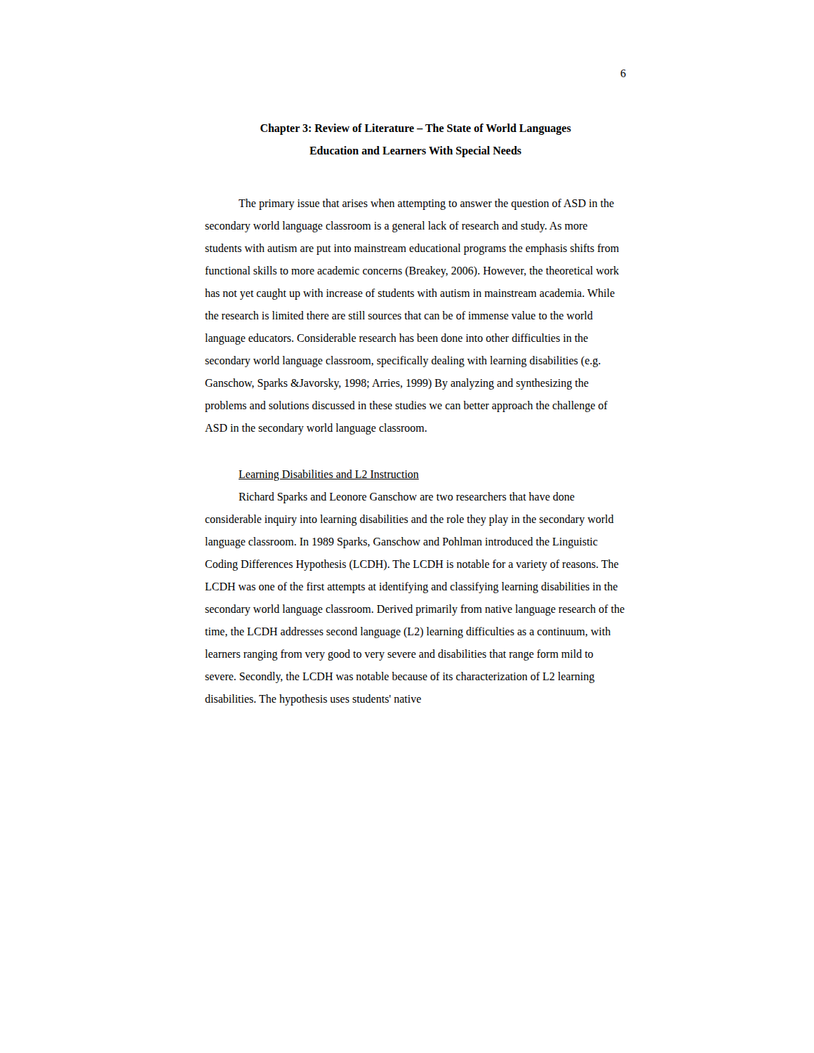6
Chapter 3: Review of Literature – The State of World Languages Education and Learners With Special Needs
The primary issue that arises when attempting to answer the question of ASD in the secondary world language classroom is a general lack of research and study. As more students with autism are put into mainstream educational programs the emphasis shifts from functional skills to more academic concerns (Breakey, 2006). However, the theoretical work has not yet caught up with increase of students with autism in mainstream academia. While the research is limited there are still sources that can be of immense value to the world language educators. Considerable research has been done into other difficulties in the secondary world language classroom, specifically dealing with learning disabilities (e.g. Ganschow, Sparks &Javorsky, 1998; Arries, 1999) By analyzing and synthesizing the problems and solutions discussed in these studies we can better approach the challenge of ASD in the secondary world language classroom.
Learning Disabilities and L2 Instruction
Richard Sparks and Leonore Ganschow are two researchers that have done considerable inquiry into learning disabilities and the role they play in the secondary world language classroom. In 1989 Sparks, Ganschow and Pohlman introduced the Linguistic Coding Differences Hypothesis (LCDH). The LCDH is notable for a variety of reasons. The LCDH was one of the first attempts at identifying and classifying learning disabilities in the secondary world language classroom. Derived primarily from native language research of the time, the LCDH addresses second language (L2) learning difficulties as a continuum, with learners ranging from very good to very severe and disabilities that range form mild to severe. Secondly, the LCDH was notable because of its characterization of L2 learning disabilities. The hypothesis uses students' native